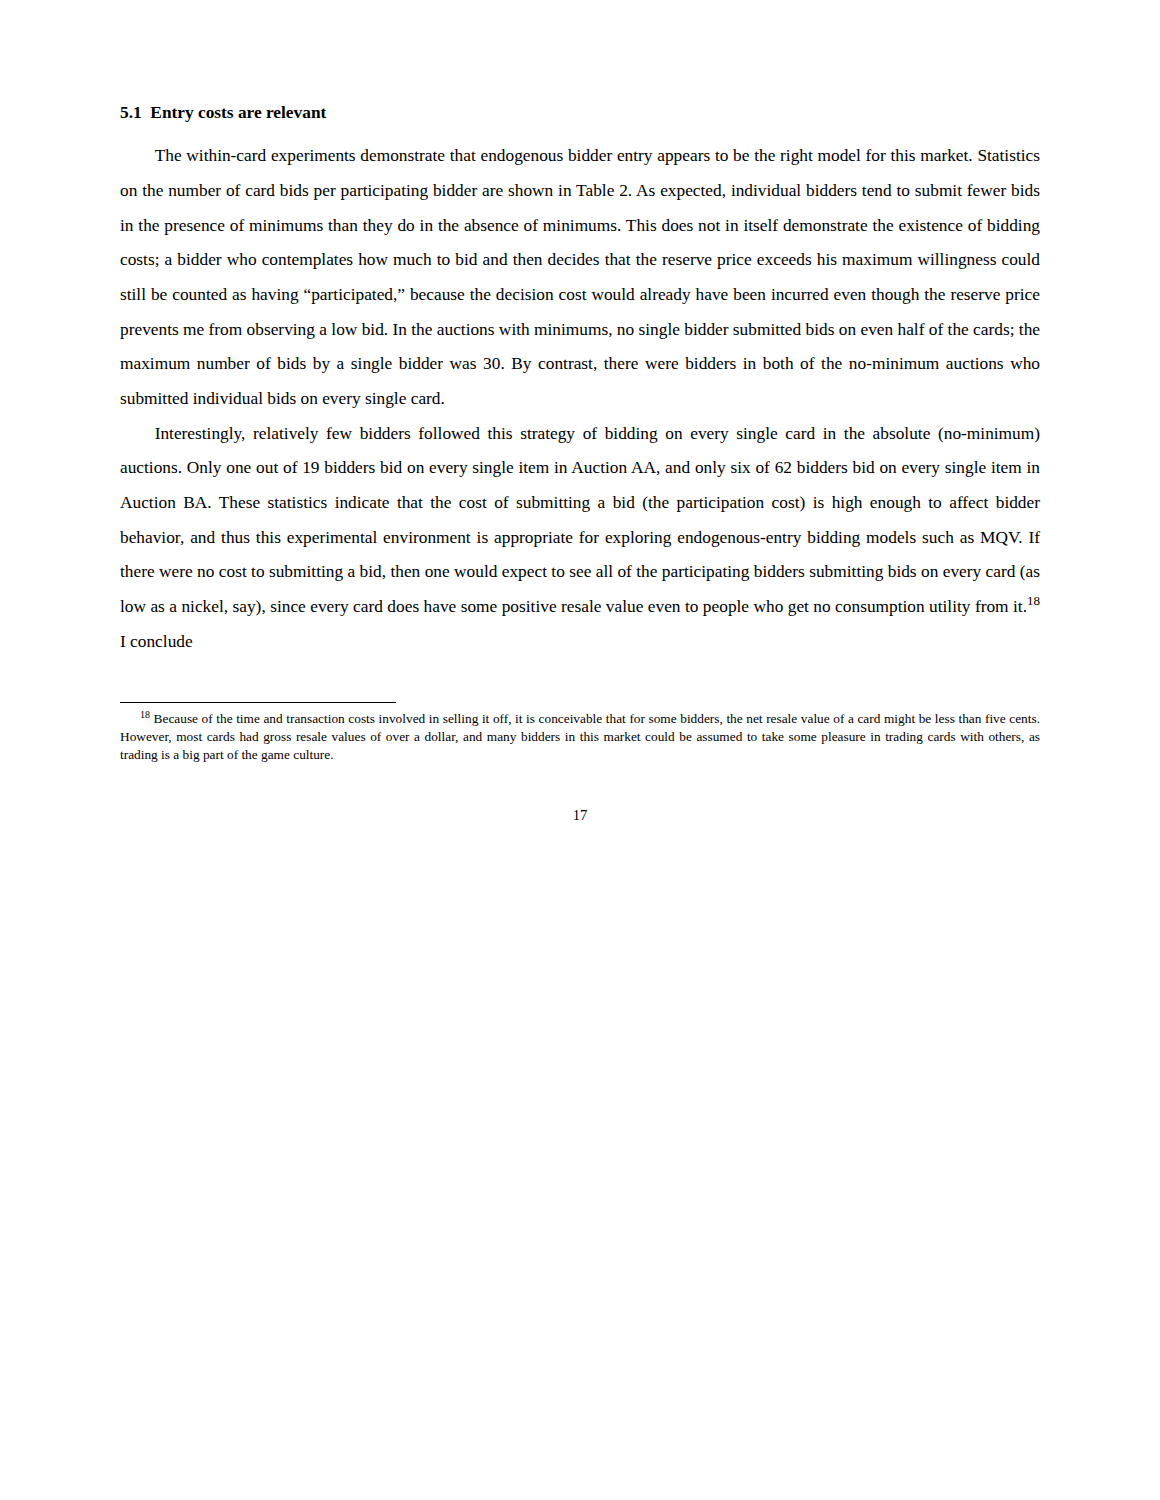5.1 Entry costs are relevant
The within-card experiments demonstrate that endogenous bidder entry appears to be the right model for this market. Statistics on the number of card bids per participating bidder are shown in Table 2. As expected, individual bidders tend to submit fewer bids in the presence of minimums than they do in the absence of minimums. This does not in itself demonstrate the existence of bidding costs; a bidder who contemplates how much to bid and then decides that the reserve price exceeds his maximum willingness could still be counted as having “participated,” because the decision cost would already have been incurred even though the reserve price prevents me from observing a low bid. In the auctions with minimums, no single bidder submitted bids on even half of the cards; the maximum number of bids by a single bidder was 30. By contrast, there were bidders in both of the no-minimum auctions who submitted individual bids on every single card.
Interestingly, relatively few bidders followed this strategy of bidding on every single card in the absolute (no-minimum) auctions. Only one out of 19 bidders bid on every single item in Auction AA, and only six of 62 bidders bid on every single item in Auction BA. These statistics indicate that the cost of submitting a bid (the participation cost) is high enough to affect bidder behavior, and thus this experimental environment is appropriate for exploring endogenous-entry bidding models such as MQV. If there were no cost to submitting a bid, then one would expect to see all of the participating bidders submitting bids on every card (as low as a nickel, say), since every card does have some positive resale value even to people who get no consumption utility from it.18 I conclude
18 Because of the time and transaction costs involved in selling it off, it is conceivable that for some bidders, the net resale value of a card might be less than five cents. However, most cards had gross resale values of over a dollar, and many bidders in this market could be assumed to take some pleasure in trading cards with others, as trading is a big part of the game culture.
17